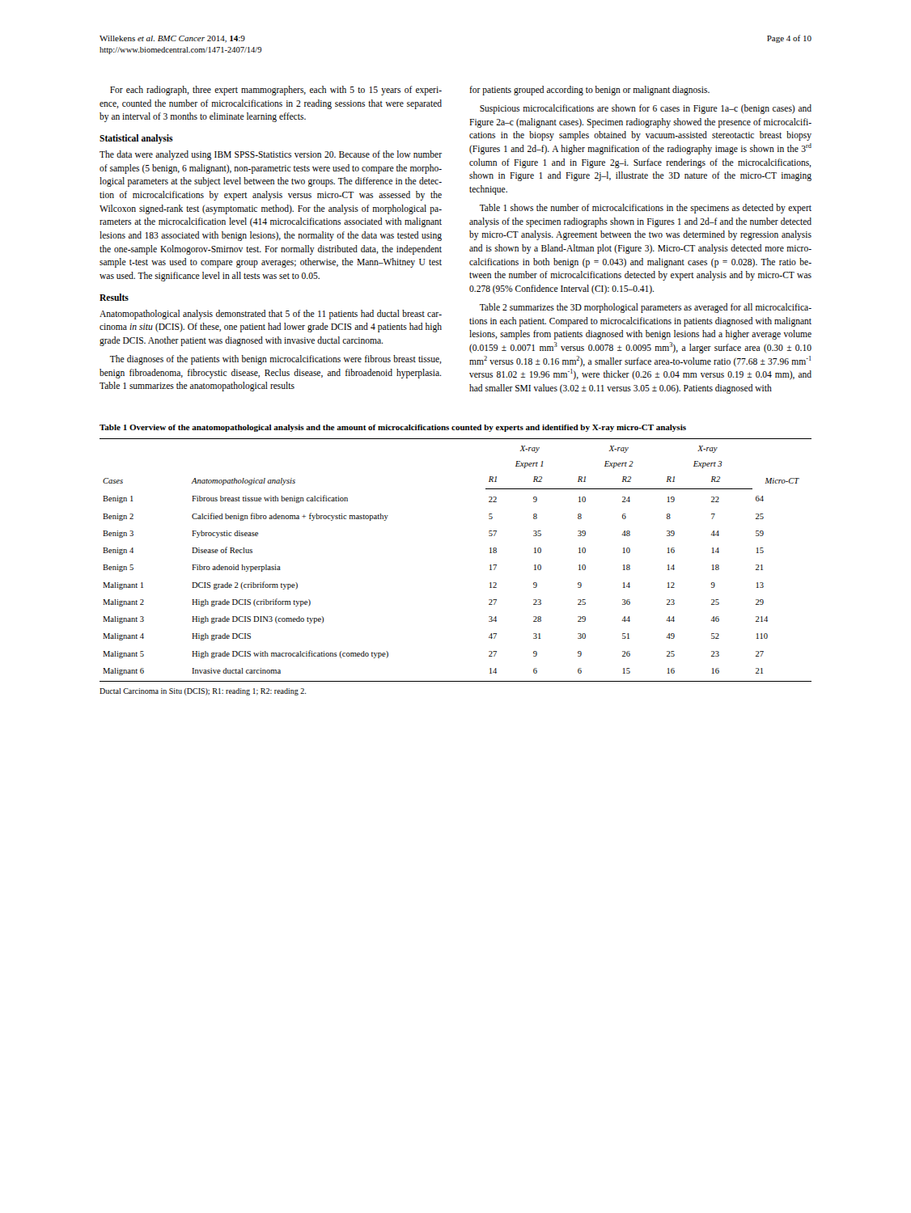Willekens et al. BMC Cancer 2014, 14:9
http://www.biomedcentral.com/1471-2407/14/9
Page 4 of 10
For each radiograph, three expert mammographers, each with 5 to 15 years of experience, counted the number of microcalcifications in 2 reading sessions that were separated by an interval of 3 months to eliminate learning effects.
Statistical analysis
The data were analyzed using IBM SPSS-Statistics version 20. Because of the low number of samples (5 benign, 6 malignant), non-parametric tests were used to compare the morphological parameters at the subject level between the two groups. The difference in the detection of microcalcifications by expert analysis versus micro-CT was assessed by the Wilcoxon signed-rank test (asymptomatic method). For the analysis of morphological parameters at the microcalcification level (414 microcalcifications associated with malignant lesions and 183 associated with benign lesions), the normality of the data was tested using the one-sample Kolmogorov-Smirnov test. For normally distributed data, the independent sample t-test was used to compare group averages; otherwise, the Mann–Whitney U test was used. The significance level in all tests was set to 0.05.
Results
Anatomopathological analysis demonstrated that 5 of the 11 patients had ductal breast carcinoma in situ (DCIS). Of these, one patient had lower grade DCIS and 4 patients had high grade DCIS. Another patient was diagnosed with invasive ductal carcinoma.
The diagnoses of the patients with benign microcalcifications were fibrous breast tissue, benign fibroadenoma, fibrocystic disease, Reclus disease, and fibroadenoid hyperplasia. Table 1 summarizes the anatomopathological results
for patients grouped according to benign or malignant diagnosis.
Suspicious microcalcifications are shown for 6 cases in Figure 1a–c (benign cases) and Figure 2a–c (malignant cases). Specimen radiography showed the presence of microcalcifications in the biopsy samples obtained by vacuum-assisted stereotactic breast biopsy (Figures 1 and 2d–f). A higher magnification of the radiography image is shown in the 3rd column of Figure 1 and in Figure 2g–i. Surface renderings of the microcalcifications, shown in Figure 1 and Figure 2j–l, illustrate the 3D nature of the micro-CT imaging technique.
Table 1 shows the number of microcalcifications in the specimens as detected by expert analysis of the specimen radiographs shown in Figures 1 and 2d–f and the number detected by micro-CT analysis. Agreement between the two was determined by regression analysis and is shown by a Bland-Altman plot (Figure 3). Micro-CT analysis detected more microcalcifications in both benign (p = 0.043) and malignant cases (p = 0.028). The ratio between the number of microcalcifications detected by expert analysis and by micro-CT was 0.278 (95% Confidence Interval (CI): 0.15–0.41).
Table 2 summarizes the 3D morphological parameters as averaged for all microcalcifications in each patient. Compared to microcalcifications in patients diagnosed with malignant lesions, samples from patients diagnosed with benign lesions had a higher average volume (0.0159 ± 0.0071 mm3 versus 0.0078 ± 0.0095 mm3), a larger surface area (0.30 ± 0.10 mm2 versus 0.18 ± 0.16 mm2), a smaller surface area-to-volume ratio (77.68 ± 37.96 mm-1 versus 81.02 ± 19.96 mm-1), were thicker (0.26 ± 0.04 mm versus 0.19 ± 0.04 mm), and had smaller SMI values (3.02 ± 0.11 versus 3.05 ± 0.06). Patients diagnosed with
Table 1 Overview of the anatomopathological analysis and the amount of microcalcifications counted by experts and identified by X-ray micro-CT analysis
| Cases | Anatomopathological analysis | X-ray | X-ray | X-ray | Micro-CT |
| --- | --- | --- | --- | --- | --- |
| Expert 1 | Expert 2 | Expert 3 |
| R1 | R2 | R1 | R2 | R1 | R2 |
| Benign 1 | Fibrous breast tissue with benign calcification | 22 | 9 | 10 | 24 | 19 | 22 | 64 |
| Benign 2 | Calcified benign fibro adenoma + fybrocystic mastopathy | 5 | 8 | 8 | 6 | 8 | 7 | 25 |
| Benign 3 | Fybrocystic disease | 57 | 35 | 39 | 48 | 39 | 44 | 59 |
| Benign 4 | Disease of Reclus | 18 | 10 | 10 | 10 | 16 | 14 | 15 |
| Benign 5 | Fibro adenoid hyperplasia | 17 | 10 | 10 | 18 | 14 | 18 | 21 |
| Malignant 1 | DCIS grade 2 (cribriform type) | 12 | 9 | 9 | 14 | 12 | 9 | 13 |
| Malignant 2 | High grade DCIS (cribriform type) | 27 | 23 | 25 | 36 | 23 | 25 | 29 |
| Malignant 3 | High grade DCIS DIN3 (comedo type) | 34 | 28 | 29 | 44 | 44 | 46 | 214 |
| Malignant 4 | High grade DCIS | 47 | 31 | 30 | 51 | 49 | 52 | 110 |
| Malignant 5 | High grade DCIS with macrocalcifications (comedo type) | 27 | 9 | 9 | 26 | 25 | 23 | 27 |
| Malignant 6 | Invasive ductal carcinoma | 14 | 6 | 6 | 15 | 16 | 16 | 21 |
Ductal Carcinoma in Situ (DCIS); R1: reading 1; R2: reading 2.